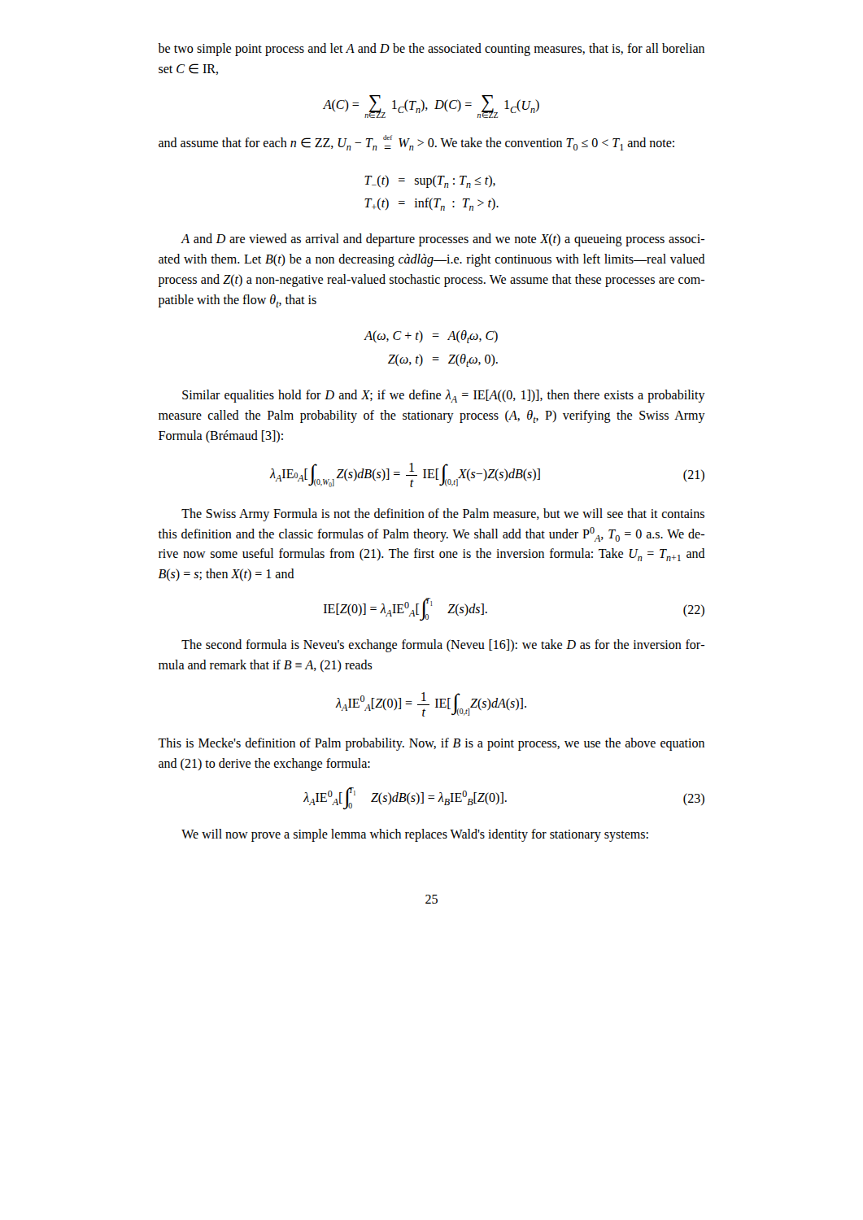be two simple point process and let A and D be the associated counting measures, that is, for all borelian set C ∈ IR,
A(C) = ∑n∈ZZ 1C(Tn), D(C) = ∑n∈ZZ 1C(Un)
and assume that for each n ∈ ZZ, Un − Tn def= Wn > 0. We take the convention T0 ≤ 0 < T1 and note:
| T − ( t ) | = | sup ( T n : T n ≤ t ), |
| T + ( t ) | = | inf ( T n : T n > t ). |
A and D are viewed as arrival and departure processes and we note X(t) a queueing process associated with them. Let B(t) be a non decreasing càdlàg—i.e. right continuous with left limits—real valued process and Z(t) a non-negative real-valued stochastic process. We assume that these processes are compatible with the flow θt, that is
| A ( ω , C + t ) | = | A ( θ t ω , C ) |
| Z ( ω , t ) | = | Z ( θ t ω , 0). |
Similar equalities hold for D and X; if we define λA = IE[A((0, 1])], then there exists a probability measure called the Palm probability of the stationary process (A, θt, P) verifying the Swiss Army Formula (Brémaud [3]):
λA IE 0A[∫(0,W0] Z(s)dB(s)] = 1 t IE[∫(0,t] X(s−)Z(s)dB(s)]
(21)
The Swiss Army Formula is not the definition of the Palm measure, but we will see that it contains this definition and the classic formulas of Palm theory. We shall add that under P0A, T0 = 0 a.s. We derive now some useful formulas from (21). The first one is the inversion formula: Take Un = Tn+1 and B(s) = s; then X(t) = 1 and
IE[Z(0)] = λA IE0A[∫0 T1 Z(s)ds].
(22)
The second formula is Neveu's exchange formula (Neveu [16]): we take D as for the inversion formula and remark that if B ≡ A, (21) reads
λA IE0A[Z(0)] = 1 t IE[∫(0,t] Z(s)dA(s)].
This is Mecke's definition of Palm probability. Now, if B is a point process, we use the above equation and (21) to derive the exchange formula:
λA IE0A[∫0 T1 Z(s)dB(s)] = λB IE0B[Z(0)].
(23)
We will now prove a simple lemma which replaces Wald's identity for stationary systems:
25